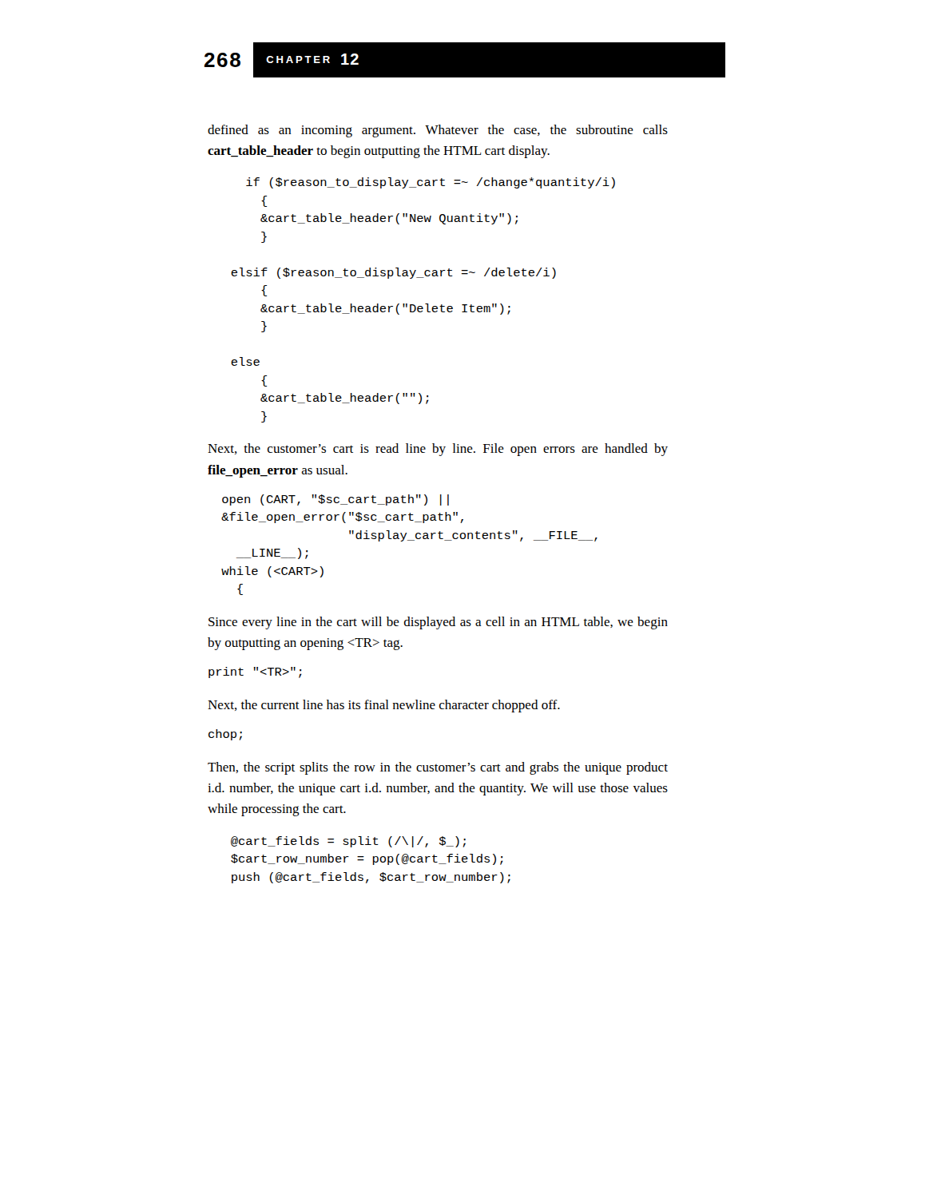268
Chapter 12
defined as an incoming argument. Whatever the case, the subroutine calls cart_table_header to begin outputting the HTML cart display.
  if ($reason_to_display_cart =~ /change*quantity/i)
    {
    &cart_table_header("New Quantity");
    }

elsif ($reason_to_display_cart =~ /delete/i)
    {
    &cart_table_header("Delete Item");
    }

else
    {
    &cart_table_header("");
    }
Next, the customer’s cart is read line by line. File open errors are handled by file_open_error as usual.
open (CART, "$sc_cart_path") ||
&file_open_error("$sc_cart_path",
                 "display_cart_contents", __FILE__,
  __LINE__);
while (<CART>)
  {
Since every line in the cart will be displayed as a cell in an HTML table, we begin by outputting an opening <TR> tag.
print "<TR>";
Next, the current line has its final newline character chopped off.
chop;
Then, the script splits the row in the customer’s cart and grabs the unique product i.d. number, the unique cart i.d. number, and the quantity. We will use those values while processing the cart.
@cart_fields = split (/\|/, $_);
$cart_row_number = pop(@cart_fields);
push (@cart_fields, $cart_row_number);